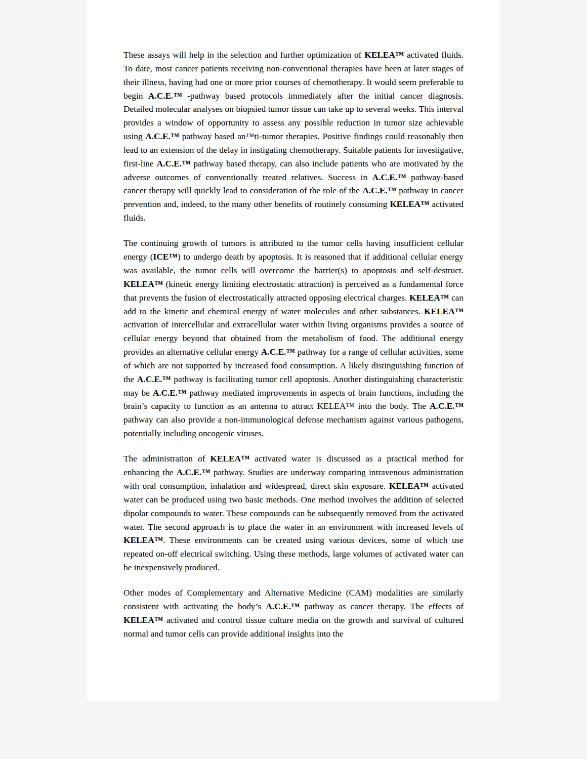These assays will help in the selection and further optimization of KELEA™ activated fluids. To date, most cancer patients receiving non-conventional therapies have been at later stages of their illness, having had one or more prior courses of chemotherapy. It would seem preferable to begin A.C.E.™ -pathway based protocols immediately after the initial cancer diagnosis. Detailed molecular analyses on biopsied tumor tissue can take up to several weeks. This interval provides a window of opportunity to assess any possible reduction in tumor size achievable using A.C.E.™ pathway based an™ti-tumor therapies. Positive findings could reasonably then lead to an extension of the delay in instigating chemotherapy. Suitable patients for investigative, first-line A.C.E.™ pathway based therapy, can also include patients who are motivated by the adverse outcomes of conventionally treated relatives. Success in A.C.E.™ pathway-based cancer therapy will quickly lead to consideration of the role of the A.C.E.™ pathway in cancer prevention and, indeed, to the many other benefits of routinely consuming KELEA™ activated fluids.
The continuing growth of tumors is attributed to the tumor cells having insufficient cellular energy (ICE™) to undergo death by apoptosis. It is reasoned that if additional cellular energy was available, the tumor cells will overcome the barrier(s) to apoptosis and self-destruct. KELEA™ (kinetic energy limiting electrostatic attraction) is perceived as a fundamental force that prevents the fusion of electrostatically attracted opposing electrical charges. KELEA™ can add to the kinetic and chemical energy of water molecules and other substances. KELEA™ activation of intercellular and extracellular water within living organisms provides a source of cellular energy beyond that obtained from the metabolism of food. The additional energy provides an alternative cellular energy A.C.E.™ pathway for a range of cellular activities, some of which are not supported by increased food consumption. A likely distinguishing function of the A.C.E.™ pathway is facilitating tumor cell apoptosis. Another distinguishing characteristic may be A.C.E.™ pathway mediated improvements in aspects of brain functions, including the brain’s capacity to function as an antenna to attract KELEA™ into the body. The A.C.E.™ pathway can also provide a non-immunological defense mechanism against various pathogens, potentially including oncogenic viruses.
The administration of KELEA™ activated water is discussed as a practical method for enhancing the A.C.E.™ pathway. Studies are underway comparing intravenous administration with oral consumption, inhalation and widespread, direct skin exposure. KELEA™ activated water can be produced using two basic methods. One method involves the addition of selected dipolar compounds to water. These compounds can be subsequently removed from the activated water. The second approach is to place the water in an environment with increased levels of KELEA™. These environments can be created using various devices, some of which use repeated on-off electrical switching. Using these methods, large volumes of activated water can be inexpensively produced.
Other modes of Complementary and Alternative Medicine (CAM) modalities are similarly consistent with activating the body’s A.C.E.™ pathway as cancer therapy. The effects of KELEA™ activated and control tissue culture media on the growth and survival of cultured normal and tumor cells can provide additional insights into the